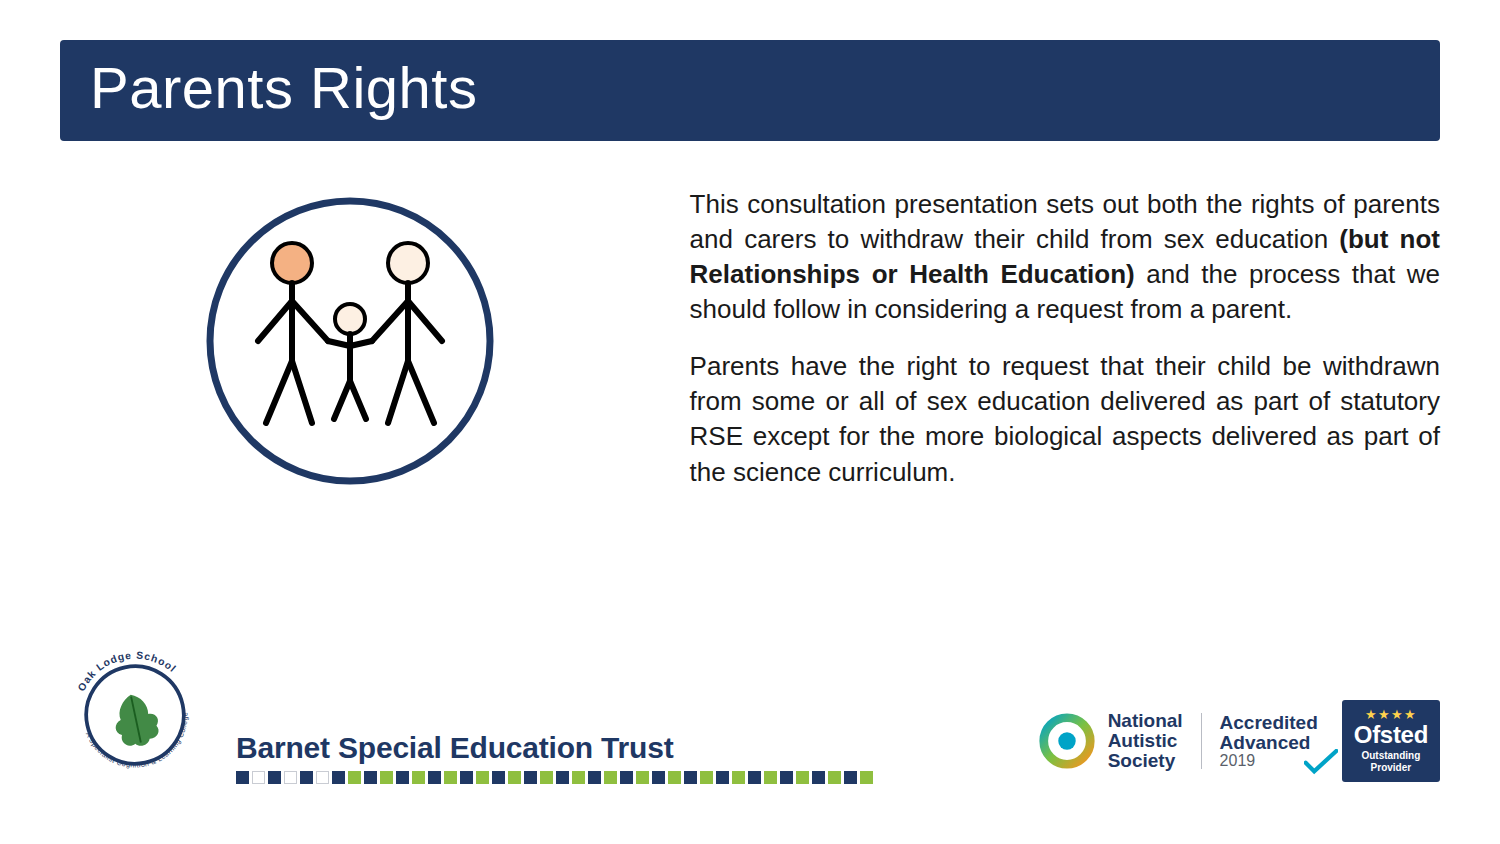Parents Rights
This consultation presentation sets out both the rights of parents and carers to withdraw their child from sex education (but not Relationships or Health Education) and the process that we should follow in considering a request from a parent.
Parents have the right to request that their child be withdrawn from some or all of sex education delivered as part of statutory RSE except for the more biological aspects delivered as part of the science curriculum.
Oak Lodge School A Specialist Cognition & Learning College
Barnet Special Education Trust
National Autistic Society
Accredited Advanced 2019
★★★★
Ofsted
Outstanding
Provider